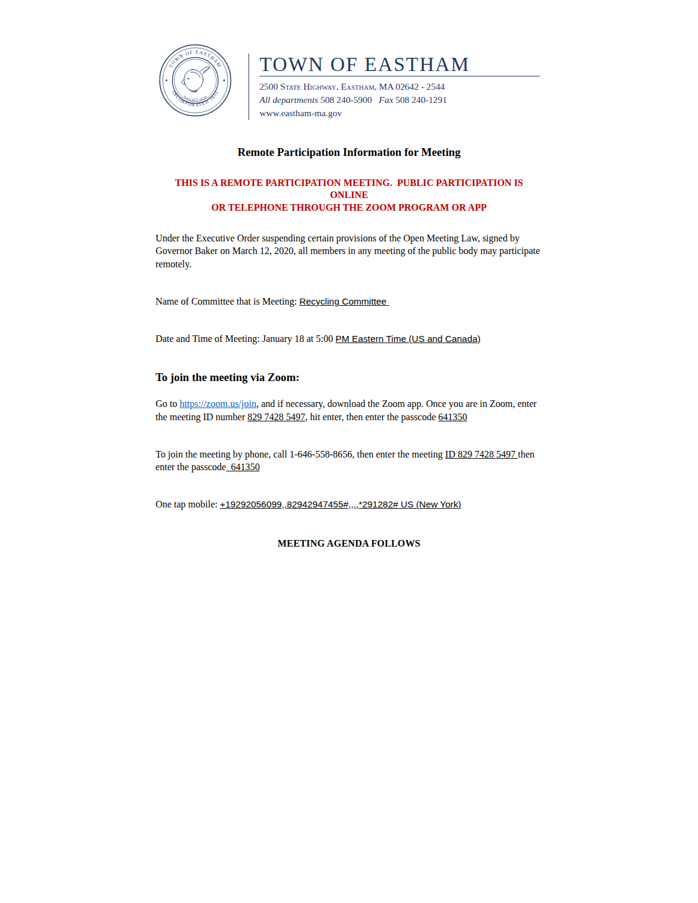TOWN OF EASTHAM INCORPORATED 1651 NAUSET 1620
TOWN OF EASTHAM
2500 State Highway, Eastham, MA 02642 - 2544
All departments 508 240-5900 Fax 508 240-1291
www.eastham-ma.gov
Remote Participation Information for Meeting
THIS IS A REMOTE PARTICIPATION MEETING. PUBLIC PARTICIPATION IS ONLINE
OR TELEPHONE THROUGH THE ZOOM PROGRAM OR APP
Under the Executive Order suspending certain provisions of the Open Meeting Law, signed by Governor Baker on March 12, 2020, all members in any meeting of the public body may participate remotely.
Name of Committee that is Meeting: Recycling Committee
Date and Time of Meeting: January 18 at 5:00 PM Eastern Time (US and Canada)
To join the meeting via Zoom:
Go to https://zoom.us/join, and if necessary, download the Zoom app. Once you are in Zoom, enter the meeting ID number 829 7428 5497, hit enter, then enter the passcode 641350
To join the meeting by phone, call 1-646-558-8656, then enter the meeting ID 829 7428 5497 then enter the passcode 641350
One tap mobile: +19292056099,,82942947455#,,,,*291282# US (New York)
MEETING AGENDA FOLLOWS